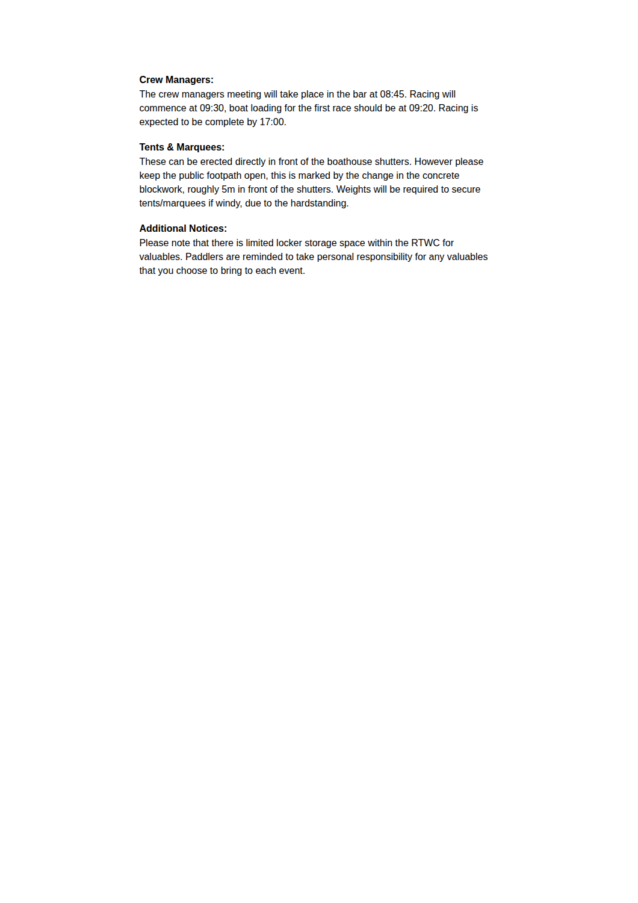Crew Managers:
The crew managers meeting will take place in the bar at 08:45. Racing will commence at 09:30, boat loading for the first race should be at 09:20. Racing is expected to be complete by 17:00.
Tents & Marquees:
These can be erected directly in front of the boathouse shutters. However please keep the public footpath open, this is marked by the change in the concrete blockwork, roughly 5m in front of the shutters. Weights will be required to secure tents/marquees if windy, due to the hardstanding.
Additional Notices:
Please note that there is limited locker storage space within the RTWC for valuables. Paddlers are reminded to take personal responsibility for any valuables that you choose to bring to each event.